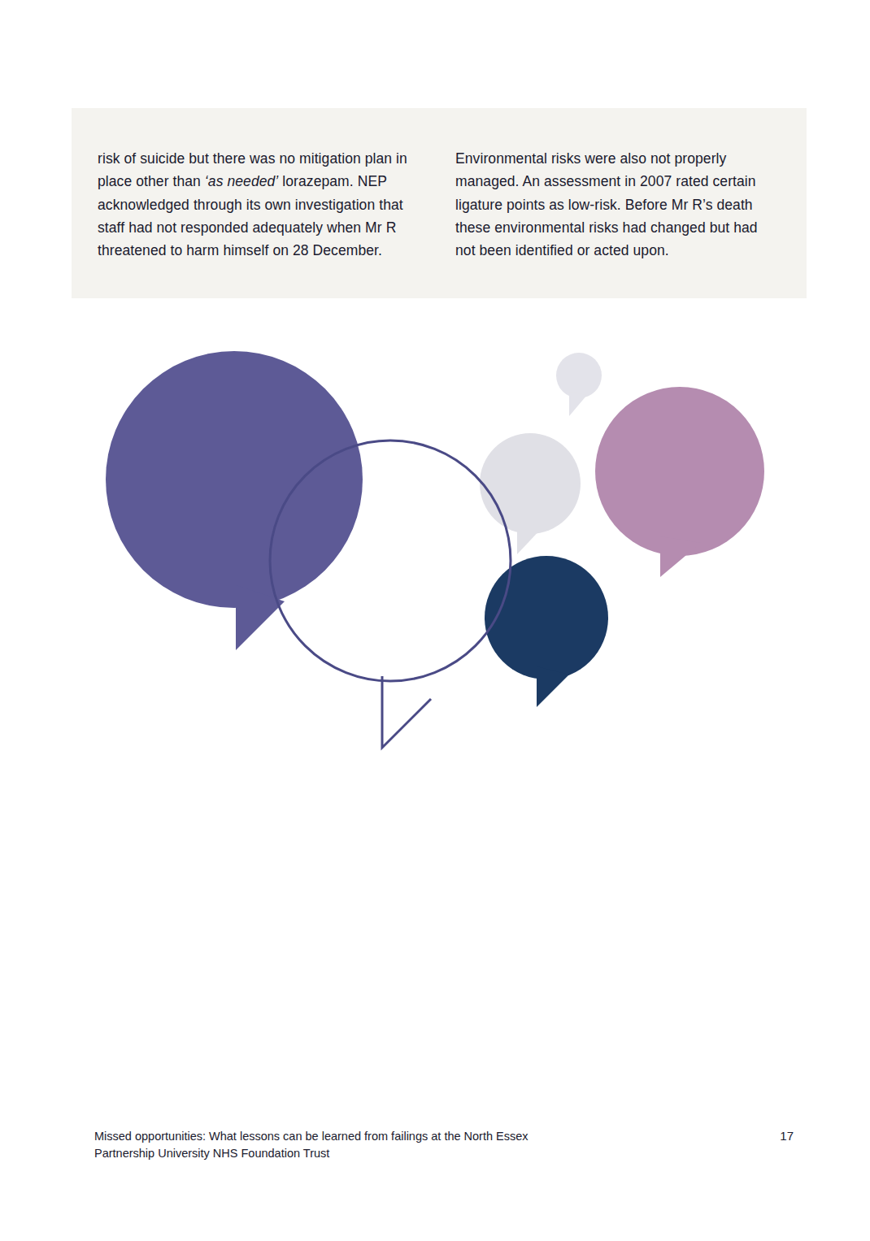risk of suicide but there was no mitigation plan in place other than ‘as needed’ lorazepam. NEP acknowledged through its own investigation that staff had not responded adequately when Mr R threatened to harm himself on 28 December.
Environmental risks were also not properly managed. An assessment in 2007 rated certain ligature points as low-risk. Before Mr R’s death these environmental risks had changed but had not been identified or acted upon.
Missed opportunities: What lessons can be learned from failings at the North Essex
Partnership University NHS Foundation Trust
17